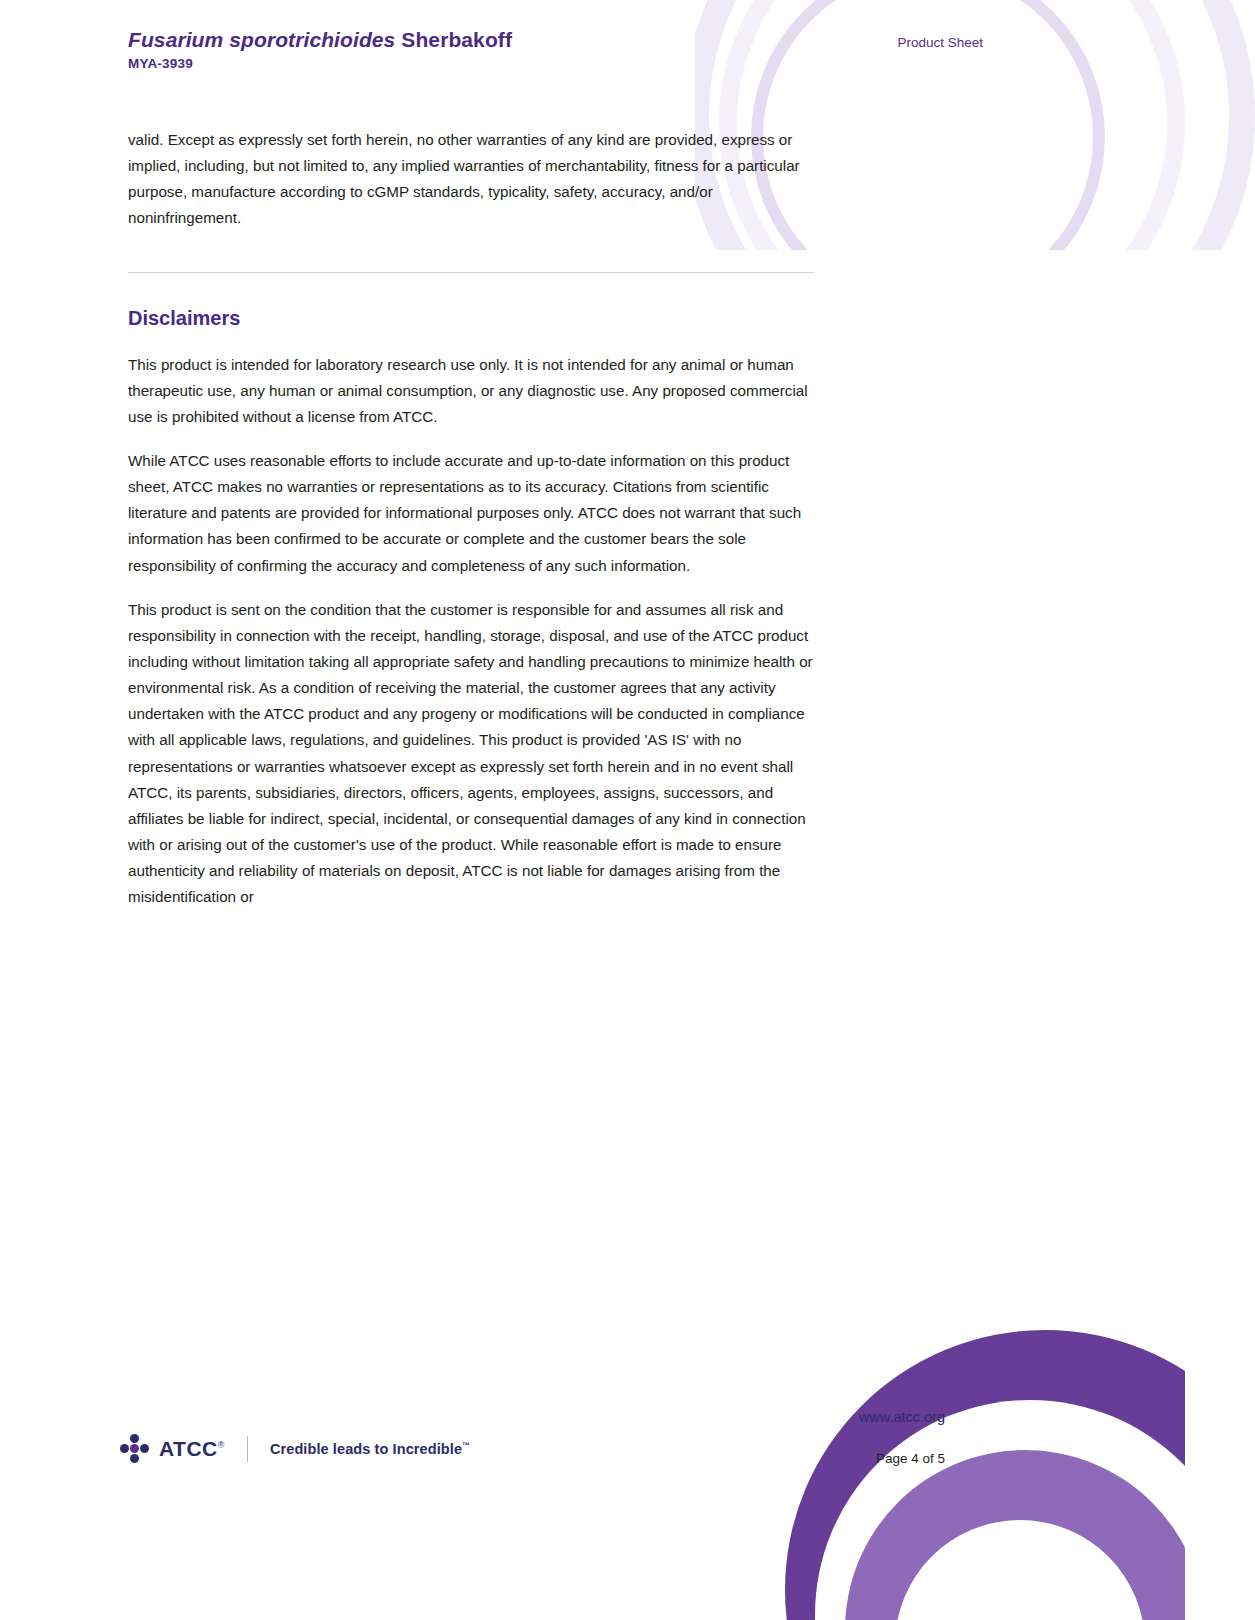Fusarium sporotrichioides Sherbakoff
Product Sheet
MYA-3939
valid. Except as expressly set forth herein, no other warranties of any kind are provided, express or implied, including, but not limited to, any implied warranties of merchantability, fitness for a particular purpose, manufacture according to cGMP standards, typicality, safety, accuracy, and/or noninfringement.
Disclaimers
This product is intended for laboratory research use only. It is not intended for any animal or human therapeutic use, any human or animal consumption, or any diagnostic use. Any proposed commercial use is prohibited without a license from ATCC.
While ATCC uses reasonable efforts to include accurate and up-to-date information on this product sheet, ATCC makes no warranties or representations as to its accuracy. Citations from scientific literature and patents are provided for informational purposes only. ATCC does not warrant that such information has been confirmed to be accurate or complete and the customer bears the sole responsibility of confirming the accuracy and completeness of any such information.
This product is sent on the condition that the customer is responsible for and assumes all risk and responsibility in connection with the receipt, handling, storage, disposal, and use of the ATCC product including without limitation taking all appropriate safety and handling precautions to minimize health or environmental risk. As a condition of receiving the material, the customer agrees that any activity undertaken with the ATCC product and any progeny or modifications will be conducted in compliance with all applicable laws, regulations, and guidelines. This product is provided 'AS IS' with no representations or warranties whatsoever except as expressly set forth herein and in no event shall ATCC, its parents, subsidiaries, directors, officers, agents, employees, assigns, successors, and affiliates be liable for indirect, special, incidental, or consequential damages of any kind in connection with or arising out of the customer's use of the product. While reasonable effort is made to ensure authenticity and reliability of materials on deposit, ATCC is not liable for damages arising from the misidentification or
ATCC®
Credible leads to Incredible™
www.atcc.org
Page 4 of 5